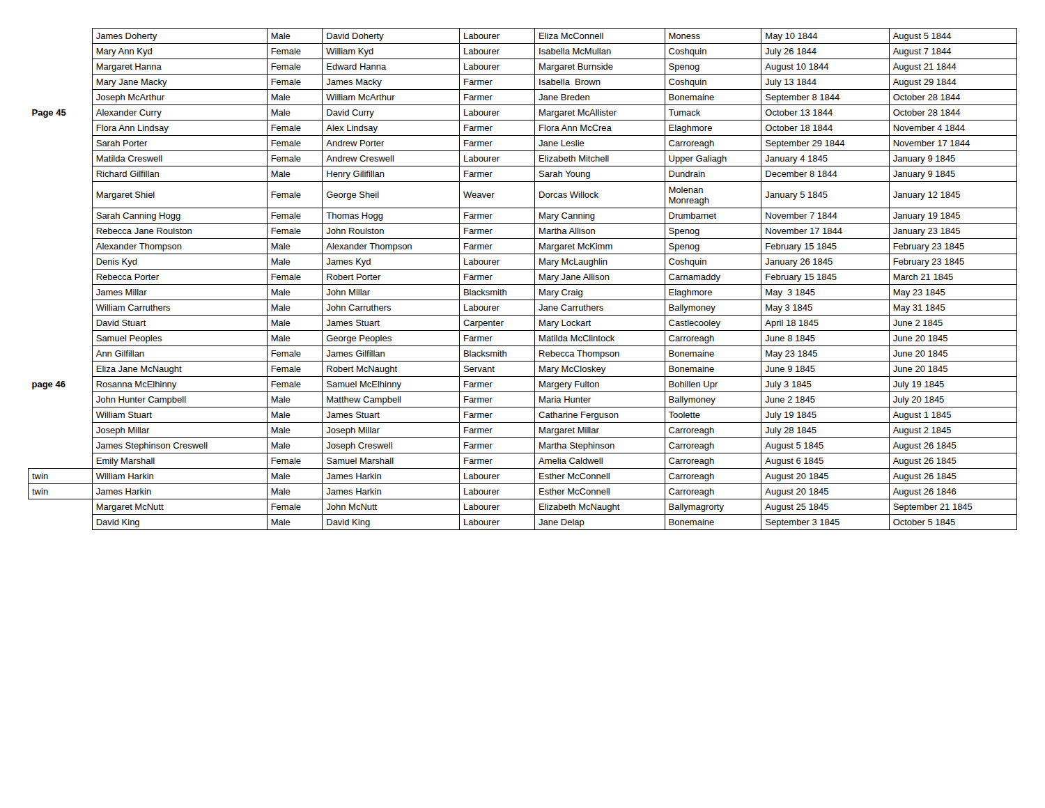| | James Doherty | Male | David Doherty | Labourer | Eliza McConnell | Moness | May 10 1844 | August 5 1844 |
| | Mary Ann Kyd | Female | William Kyd | Labourer | Isabella McMullan | Coshquin | July 26 1844 | August 7 1844 |
| | Margaret Hanna | Female | Edward Hanna | Labourer | Margaret Burnside | Spenog | August 10 1844 | August 21 1844 |
| | Mary Jane Macky | Female | James Macky | Farmer | Isabella Brown | Coshquin | July 13 1844 | August 29 1844 |
| | Joseph McArthur | Male | William McArthur | Farmer | Jane Breden | Bonemaine | September 8 1844 | October 28 1844 |
| Page 45 | Alexander Curry | Male | David Curry | Labourer | Margaret McAllister | Tumack | October 13 1844 | October 28 1844 |
| | Flora Ann Lindsay | Female | Alex Lindsay | Farmer | Flora Ann McCrea | Elaghmore | October 18 1844 | November 4 1844 |
| | Sarah Porter | Female | Andrew Porter | Farmer | Jane Leslie | Carroreagh | September 29 1844 | November 17 1844 |
| | Matilda Creswell | Female | Andrew Creswell | Labourer | Elizabeth Mitchell | Upper Galiagh | January 4 1845 | January 9 1845 |
| | Richard Gilfillan | Male | Henry Gilifillan | Farmer | Sarah Young | Dundrain | December 8 1844 | January 9 1845 |
| | Margaret Shiel | Female | George Sheil | Weaver | Dorcas Willock | Molenan Monreagh | January 5 1845 | January 12 1845 |
| | Sarah Canning Hogg | Female | Thomas Hogg | Farmer | Mary Canning | Drumbarnet | November 7 1844 | January 19 1845 |
| | Rebecca Jane Roulston | Female | John Roulston | Farmer | Martha Allison | Spenog | November 17 1844 | January 23 1845 |
| | Alexander Thompson | Male | Alexander Thompson | Farmer | Margaret McKimm | Spenog | February 15 1845 | February 23 1845 |
| | Denis Kyd | Male | James Kyd | Labourer | Mary McLaughlin | Coshquin | January 26 1845 | February 23 1845 |
| | Rebecca Porter | Female | Robert Porter | Farmer | Mary Jane Allison | Carnamaddy | February 15 1845 | March 21 1845 |
| | James Millar | Male | John Millar | Blacksmith | Mary Craig | Elaghmore | May 3 1845 | May 23 1845 |
| | William Carruthers | Male | John Carruthers | Labourer | Jane Carruthers | Ballymoney | May 3 1845 | May 31 1845 |
| | David Stuart | Male | James Stuart | Carpenter | Mary Lockart | Castlecooley | April 18 1845 | June 2 1845 |
| | Samuel Peoples | Male | George Peoples | Farmer | Matilda McClintock | Carroreagh | June 8 1845 | June 20 1845 |
| | Ann Gilfillan | Female | James Gilfillan | Blacksmith | Rebecca Thompson | Bonemaine | May 23 1845 | June 20 1845 |
| | Eliza Jane McNaught | Female | Robert McNaught | Servant | Mary McCloskey | Bonemaine | June 9 1845 | June 20 1845 |
| page 46 | Rosanna McElhinny | Female | Samuel McElhinny | Farmer | Margery Fulton | Bohillen Upr | July 3 1845 | July 19 1845 |
| | John Hunter Campbell | Male | Matthew Campbell | Farmer | Maria Hunter | Ballymoney | June 2 1845 | July 20 1845 |
| | William Stuart | Male | James Stuart | Farmer | Catharine Ferguson | Toolette | July 19 1845 | August 1 1845 |
| | Joseph Millar | Male | Joseph Millar | Farmer | Margaret Millar | Carroreagh | July 28 1845 | August 2 1845 |
| | James Stephinson Creswell | Male | Joseph Creswell | Farmer | Martha Stephinson | Carroreagh | August 5 1845 | August 26 1845 |
| | Emily Marshall | Female | Samuel Marshall | Farmer | Amelia Caldwell | Carroreagh | August 6 1845 | August 26 1845 |
| twin | William Harkin | Male | James Harkin | Labourer | Esther McConnell | Carroreagh | August 20 1845 | August 26 1845 |
| twin | James Harkin | Male | James Harkin | Labourer | Esther McConnell | Carroreagh | August 20 1845 | August 26 1846 |
| | Margaret McNutt | Female | John McNutt | Labourer | Elizabeth McNaught | Ballymagrorty | August 25 1845 | September 21 1845 |
| | David King | Male | David King | Labourer | Jane Delap | Bonemaine | September 3 1845 | October 5 1845 |